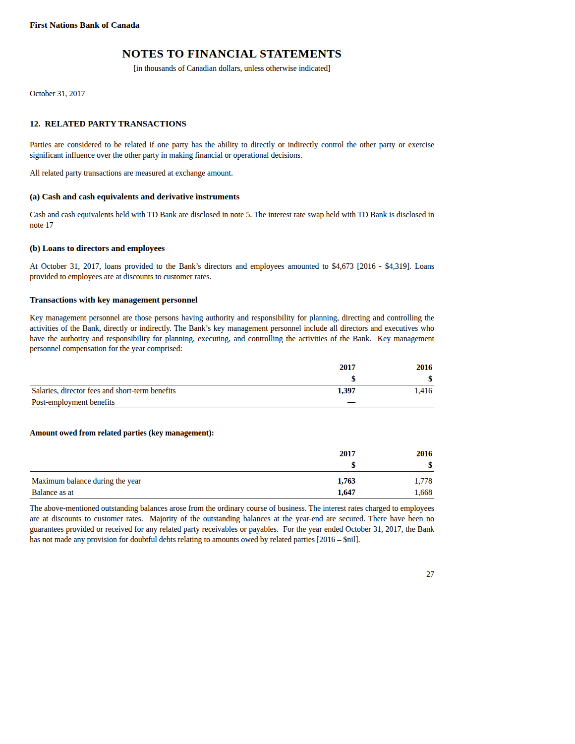First Nations Bank of Canada
NOTES TO FINANCIAL STATEMENTS
[in thousands of Canadian dollars, unless otherwise indicated]
October 31, 2017
12. RELATED PARTY TRANSACTIONS
Parties are considered to be related if one party has the ability to directly or indirectly control the other party or exercise significant influence over the other party in making financial or operational decisions.
All related party transactions are measured at exchange amount.
(a) Cash and cash equivalents and derivative instruments
Cash and cash equivalents held with TD Bank are disclosed in note 5. The interest rate swap held with TD Bank is disclosed in note 17
(b) Loans to directors and employees
At October 31, 2017, loans provided to the Bank’s directors and employees amounted to $4,673 [2016 - $4,319]. Loans provided to employees are at discounts to customer rates.
Transactions with key management personnel
Key management personnel are those persons having authority and responsibility for planning, directing and controlling the activities of the Bank, directly or indirectly. The Bank’s key management personnel include all directors and executives who have the authority and responsibility for planning, executing, and controlling the activities of the Bank. Key management personnel compensation for the year comprised:
| | 2017 | 2016 |
| | $ | $ |
| Salaries, director fees and short-term benefits | 1,397 | 1,416 |
| Post-employment benefits | — | — |
Amount owed from related parties (key management):
| | 2017 | 2016 |
| | $ | $ |
| Maximum balance during the year | 1,763 | 1,778 |
| Balance as at | 1,647 | 1,668 |
The above-mentioned outstanding balances arose from the ordinary course of business. The interest rates charged to employees are at discounts to customer rates. Majority of the outstanding balances at the year-end are secured. There have been no guarantees provided or received for any related party receivables or payables. For the year ended October 31, 2017, the Bank has not made any provision for doubtful debts relating to amounts owed by related parties [2016 – $nil].
27